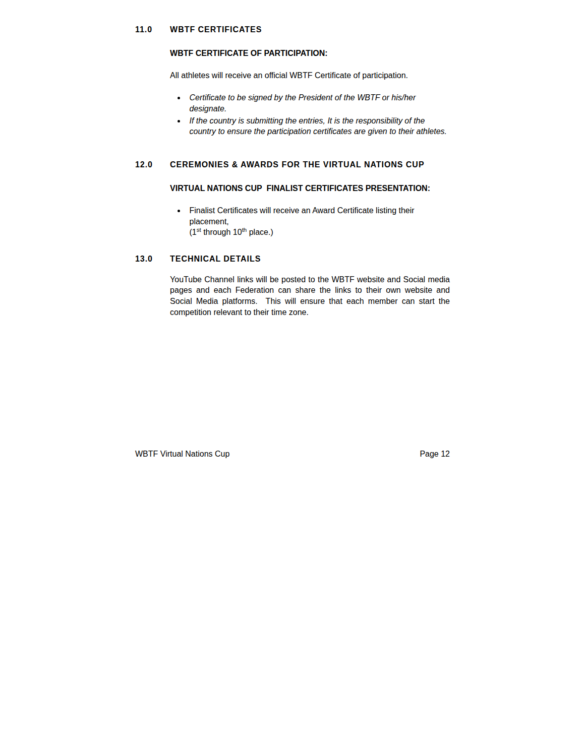11.0
WBTF CERTIFICATES
WBTF CERTIFICATE OF PARTICIPATION:
All athletes will receive an official WBTF Certificate of participation.
Certificate to be signed by the President of the WBTF or his/her designate.
If the country is submitting the entries, It is the responsibility of the country to ensure the participation certificates are given to their athletes.
12.0
CEREMONIES & AWARDS FOR THE VIRTUAL NATIONS CUP
VIRTUAL NATIONS CUP FINALIST CERTIFICATES PRESENTATION:
Finalist Certificates will receive an Award Certificate listing their placement,
(1st through 10th place.)
13.0
TECHNICAL DETAILS
YouTube Channel links will be posted to the WBTF website and Social media pages and each Federation can share the links to their own website and Social Media platforms. This will ensure that each member can start the competition relevant to their time zone.
WBTF Virtual Nations Cup
Page 12